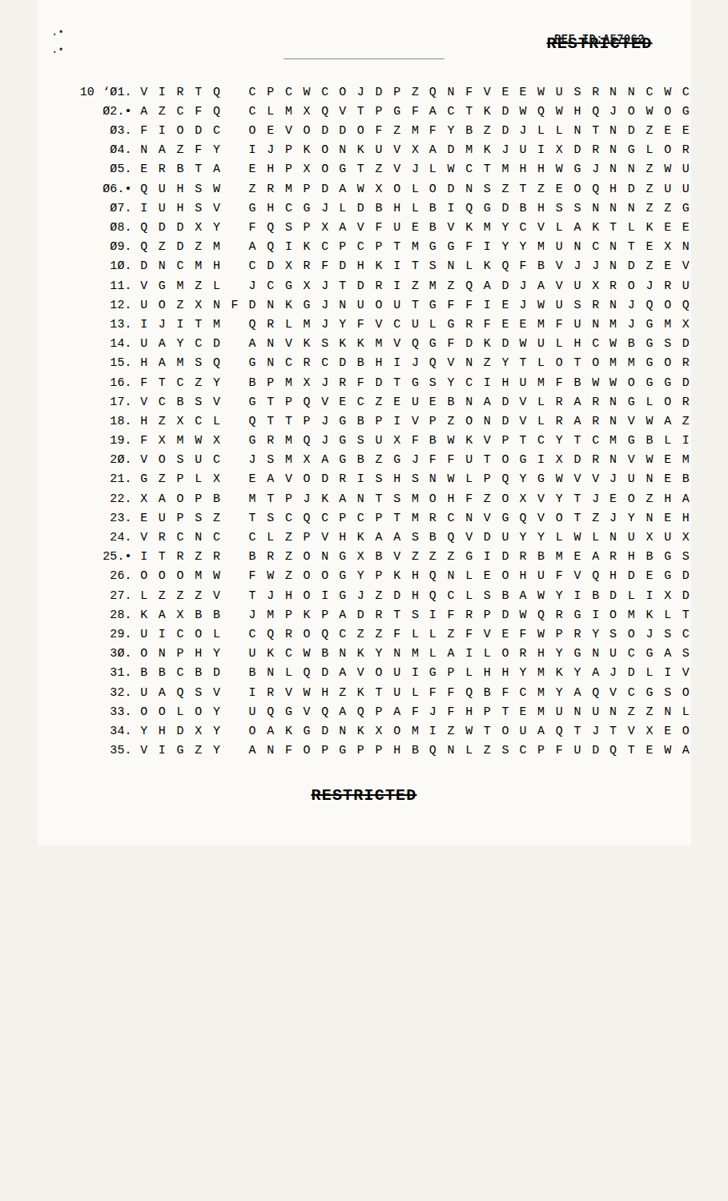.•
.•
RESTRICTED REF ID:A57062
| 10 | ‘Ø1. | V I R T Q | C P C W C | O J D P Z | Q N F V E | E W U S R | N N C W C |
| | Ø2.• | A Z C F Q | C L M X Q | V T P G F | A C T K D | W Q W H Q | J O W O G |
| | Ø3. | F I O D C | O E V O D | D O F Z M | F Y B Z D | J L L N T | N D Z E E |
| | Ø4. | N A Z F Y | I J P K O | N K U V X | A D M K J | U I X D R | N G L O R |
| | Ø5. | E R B T A | E H P X O | G T Z V J | L W C T M | H H W G J | N N Z W U |
| | Ø6.• | Q U H S W | Z R M P D | A W X O L | O D N S Z | T Z E O Q | H D Z U U |
| | Ø7. | I U H S V | G H C G J | L D B H L | B I Q G D | B H S S N | N N Z Z G |
| | Ø8. | Q D D X Y | F Q S P X | A V F U E | B V K M Y | C V L A K | T L K E E |
| | Ø9. | Q Z D Z M | A Q I K C | P C P T M | G G F I Y | Y M U N C | N T E X N |
| | 1Ø. | D N C M H | C D X R F | D H K I T | S N L K Q | F B V J J | N D Z E V |
| | 11. | V G M Z L | J C G X J | T D R I Z | M Z Q A D | J A V U X | R O J R U |
| | 12. | U O Z X N F | D N K G J | N U O U T | G F F I E | J W U S R | N J Q O Q |
| | 13. | I J I T M | Q R L M J | Y F V C U | L G R F E | E M F U N | M J G M X |
| | 14. | U A Y C D | A N V K S | K K M V Q | G F D K D | W U L H C | W B G S D |
| | 15. | H A M S Q | G N C R C | D B H I J | Q V N Z Y | T L O T O | M M G O R |
| | 16. | F T C Z Y | B P M X J | R F D T G | S Y C I H | U M F B W | W O G G D |
| | 17. | V C B S V | G T P Q V | E C Z E U | E B N A D | V L R A R | N G L O R |
| | 18. | H Z X C L | Q T T P J | G B P I V | P Z O N D | V L R A R | N V W A Z |
| | 19. | F X M W X | G R M Q J | G S U X F | B W K V P | T C Y T C | M G B L I |
| | 2Ø. | V O S U C | J S M X A | G B Z G J | F F U T O | G I X D R | N V W E M |
| | 21. | G Z P L X | E A V O D | R I S H S | N W L P Q | Y G W V V | J U N E B |
| | 22. | X A O P B | M T P J K | A N T S M | O H F Z O | X V Y T J | E O Z H A |
| | 23. | E U P S Z | T S C Q C | P C P T M | R C N V G | Q V O T Z | J Y N E H |
| | 24. | V R C N C | C L Z P V | H K A A S | B Q V D U | Y Y L W L | N U X U X |
| | 25.• | I T R Z R | B R Z O N | G X B V Z | Z Z G I D | R B M E A | R H B G S |
| | 26. | O O O M W | F W Z O O | G Y P K H | Q N L E O | H U F V Q | H D E G D |
| | 27. | L Z Z Z V | T J H O I | G J Z D H | Q C L S B | A W Y I B | D L I X D |
| | 28. | K A X B B | J M P K P | A D R T S | I F R P D | W Q R G I | O M K L T |
| | 29. | U I C O L | C Q R O Q | C Z Z F L | L Z F V E | F W P R Y | S O J S C |
| | 3Ø. | O N P H Y | U K C W B | N K Y N M | L A I L O | R H Y G N | U C G A S |
| | 31. | B B C B D | B N L Q D | A V O U I | G P L H H | Y M K Y A | J D L I V |
| | 32. | U A Q S V | I R V W H | Z K T U L | F F Q B F | C M Y A Q | V C G S O |
| | 33. | O O L O Y | U Q G V Q | A Q P A F | J F H P T | E M U N U | N Z Z N L |
| | 34. | Y H D X Y | O A K G D | N K X O M | I Z W T O | U A Q T J | T V X E O |
| | 35. | V I G Z Y | A N F O P | G P P H B | Q N L Z S | C P F U D | Q T E W A |
RESTRICTED